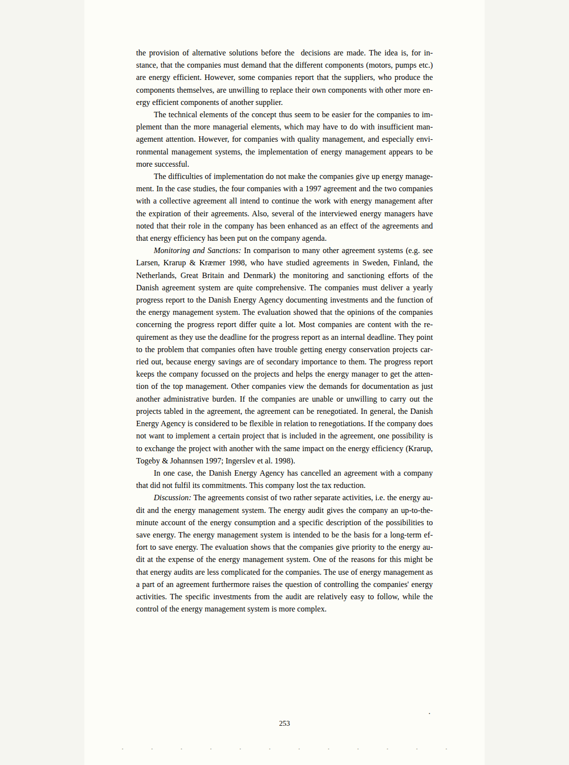the provision of alternative solutions before the decisions are made. The idea is, for instance, that the companies must demand that the different components (motors, pumps etc.) are energy efficient. However, some companies report that the suppliers, who produce the components themselves, are unwilling to replace their own components with other more energy efficient components of another supplier.
The technical elements of the concept thus seem to be easier for the companies to implement than the more managerial elements, which may have to do with insufficient management attention. However, for companies with quality management, and especially environmental management systems, the implementation of energy management appears to be more successful.
The difficulties of implementation do not make the companies give up energy management. In the case studies, the four companies with a 1997 agreement and the two companies with a collective agreement all intend to continue the work with energy management after the expiration of their agreements. Also, several of the interviewed energy managers have noted that their role in the company has been enhanced as an effect of the agreements and that energy efficiency has been put on the company agenda.
Monitoring and Sanctions: In comparison to many other agreement systems (e.g. see Larsen, Krarup & Kræmer 1998, who have studied agreements in Sweden, Finland, the Netherlands, Great Britain and Denmark) the monitoring and sanctioning efforts of the Danish agreement system are quite comprehensive. The companies must deliver a yearly progress report to the Danish Energy Agency documenting investments and the function of the energy management system. The evaluation showed that the opinions of the companies concerning the progress report differ quite a lot. Most companies are content with the requirement as they use the deadline for the progress report as an internal deadline. They point to the problem that companies often have trouble getting energy conservation projects carried out, because energy savings are of secondary importance to them. The progress report keeps the company focussed on the projects and helps the energy manager to get the attention of the top management. Other companies view the demands for documentation as just another administrative burden. If the companies are unable or unwilling to carry out the projects tabled in the agreement, the agreement can be renegotiated. In general, the Danish Energy Agency is considered to be flexible in relation to renegotiations. If the company does not want to implement a certain project that is included in the agreement, one possibility is to exchange the project with another with the same impact on the energy efficiency (Krarup, Togeby & Johannsen 1997; Ingerslev et al. 1998).
In one case, the Danish Energy Agency has cancelled an agreement with a company that did not fulfil its commitments. This company lost the tax reduction.
Discussion: The agreements consist of two rather separate activities, i.e. the energy audit and the energy management system. The energy audit gives the company an up-to-the-minute account of the energy consumption and a specific description of the possibilities to save energy. The energy management system is intended to be the basis for a long-term effort to save energy. The evaluation shows that the companies give priority to the energy audit at the expense of the energy management system. One of the reasons for this might be that energy audits are less complicated for the companies. The use of energy management as a part of an agreement furthermore raises the question of controlling the companies' energy activities. The specific investments from the audit are relatively easy to follow, while the control of the energy management system is more complex.
253
.
••••••••••••